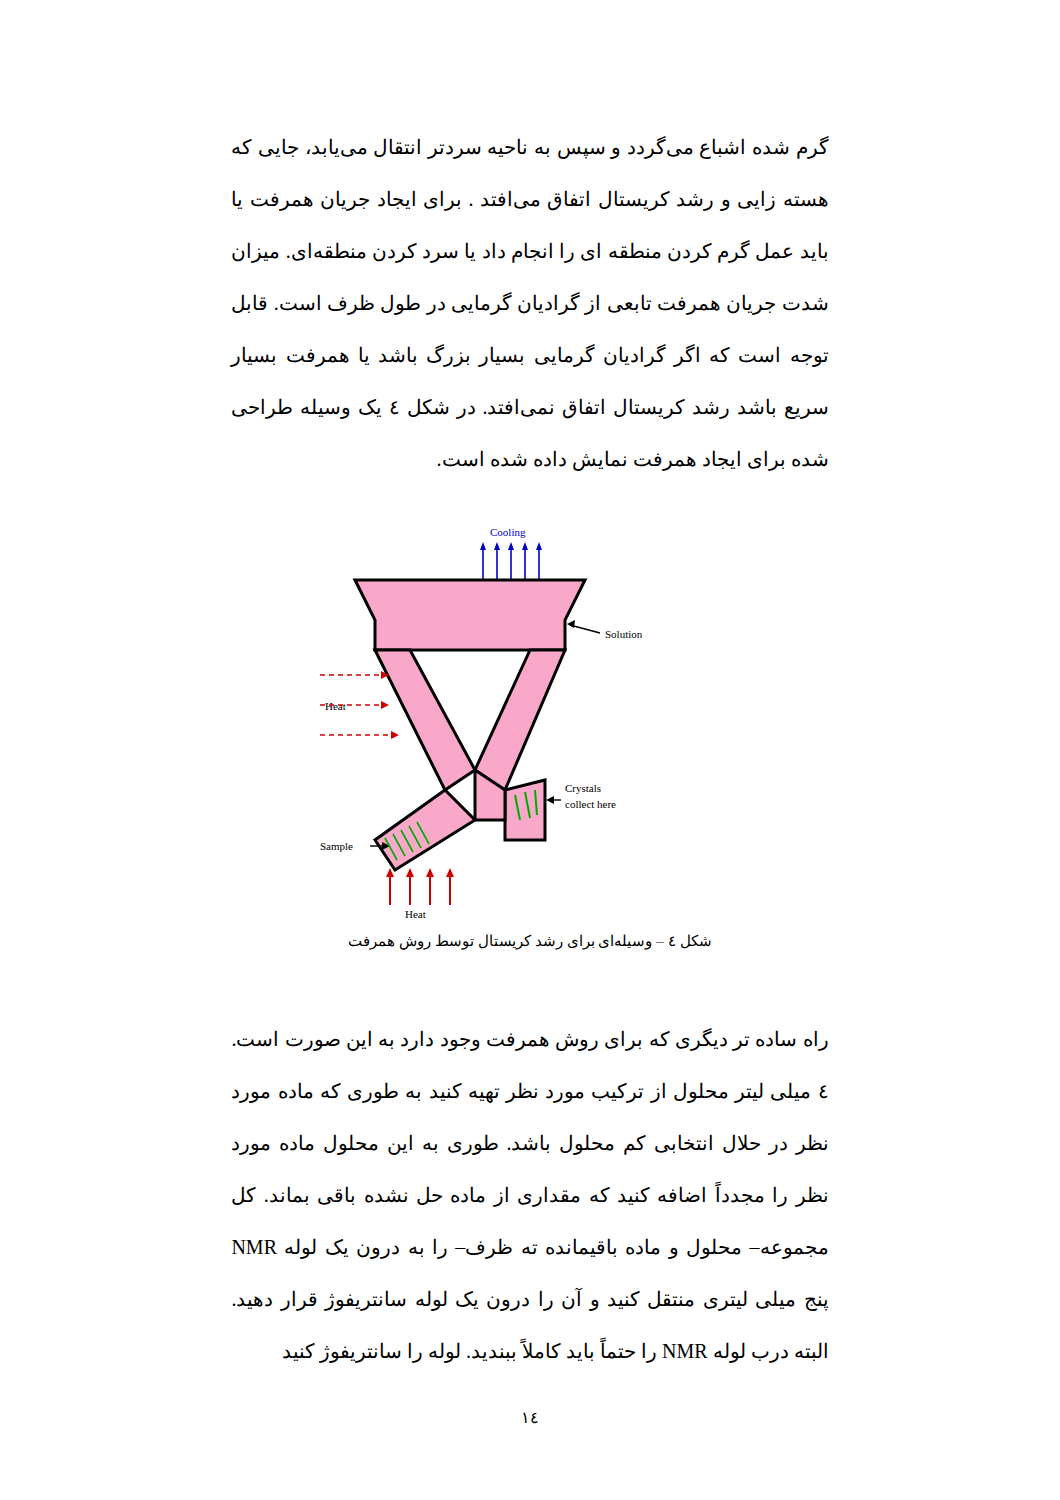گرم شده اشباع می‌گردد و سپس به ناحیه سردتر انتقال می‌یابد، جایی که هسته زایی و رشد کریستال اتفاق می‌افتد . برای ایجاد جریان همرفت یا باید عمل گرم کردن منطقه ای را انجام داد یا سرد کردن منطقه‌ای. میزان شدت جریان همرفت تابعی از گرادیان گرمایی در طول ظرف است. قابل توجه است که اگر گرادیان گرمایی بسیار بزرگ باشد یا همرفت بسیار سریع باشد رشد کریستال اتفاق نمی‌افتد. در شکل ٤ یک وسیله طراحی شده برای ایجاد همرفت نمایش داده شده است.
Cooling Solution Heat Crystals collect here Sample Heat
شکل ٤ – وسیله‌ای برای رشد کریستال توسط روش همرفت
راه ساده تر دیگری که برای روش همرفت وجود دارد به این صورت است. ٤ میلی لیتر محلول از ترکیب مورد نظر تهیه کنید به طوری که ماده مورد نظر در حلال انتخابی کم محلول باشد. طوری به این محلول ماده مورد نظر را مجدداً اضافه کنید که مقداری از ماده حل نشده باقی بماند. کل مجموعه– محلول و ماده باقیمانده ته ظرف– را به درون یک لوله NMR پنج میلی لیتری منتقل کنید و آن را درون یک لوله سانتریفوژ قرار دهید. البته درب لوله NMR را حتماً باید کاملاً ببندید. لوله را سانتریفوژ کنید
١٤